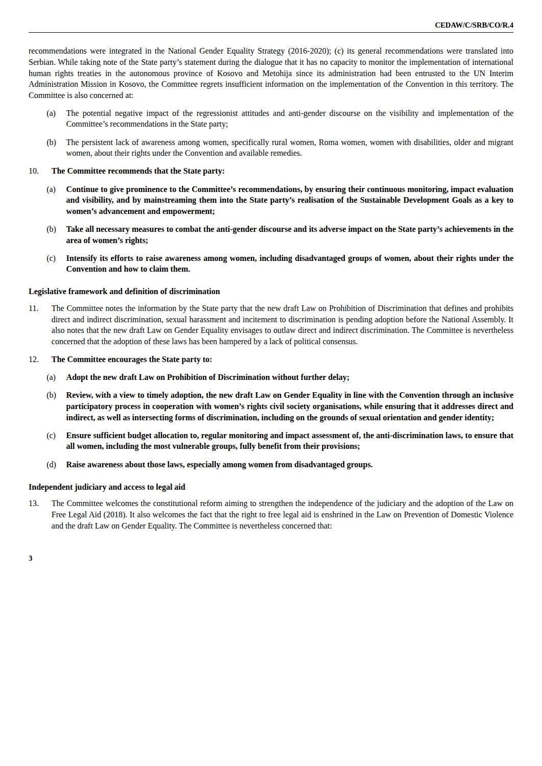CEDAW/C/SRB/CO/R.4
recommendations were integrated in the National Gender Equality Strategy (2016-2020); (c) its general recommendations were translated into Serbian. While taking note of the State party’s statement during the dialogue that it has no capacity to monitor the implementation of international human rights treaties in the autonomous province of Kosovo and Metohija since its administration had been entrusted to the UN Interim Administration Mission in Kosovo, the Committee regrets insufficient information on the implementation of the Convention in this territory. The Committee is also concerned at:
(a)
The potential negative impact of the regressionist attitudes and anti-gender discourse on the visibility and implementation of the Committee’s recommendations in the State party;
(b)
The persistent lack of awareness among women, specifically rural women, Roma women, women with disabilities, older and migrant women, about their rights under the Convention and available remedies.
10.
The Committee recommends that the State party:
(a)
Continue to give prominence to the Committee’s recommendations, by ensuring their continuous monitoring, impact evaluation and visibility, and by mainstreaming them into the State party’s realisation of the Sustainable Development Goals as a key to women’s advancement and empowerment;
(b)
Take all necessary measures to combat the anti-gender discourse and its adverse impact on the State party’s achievements in the area of women’s rights;
(c)
Intensify its efforts to raise awareness among women, including disadvantaged groups of women, about their rights under the Convention and how to claim them.
Legislative framework and definition of discrimination
11.
The Committee notes the information by the State party that the new draft Law on Prohibition of Discrimination that defines and prohibits direct and indirect discrimination, sexual harassment and incitement to discrimination is pending adoption before the National Assembly. It also notes that the new draft Law on Gender Equality envisages to outlaw direct and indirect discrimination. The Committee is nevertheless concerned that the adoption of these laws has been hampered by a lack of political consensus.
12.
The Committee encourages the State party to:
(a)
Adopt the new draft Law on Prohibition of Discrimination without further delay;
(b)
Review, with a view to timely adoption, the new draft Law on Gender Equality in line with the Convention through an inclusive participatory process in cooperation with women’s rights civil society organisations, while ensuring that it addresses direct and indirect, as well as intersecting forms of discrimination, including on the grounds of sexual orientation and gender identity;
(c)
Ensure sufficient budget allocation to, regular monitoring and impact assessment of, the anti-discrimination laws, to ensure that all women, including the most vulnerable groups, fully benefit from their provisions;
(d)
Raise awareness about those laws, especially among women from disadvantaged groups.
Independent judiciary and access to legal aid
13.
The Committee welcomes the constitutional reform aiming to strengthen the independence of the judiciary and the adoption of the Law on Free Legal Aid (2018). It also welcomes the fact that the right to free legal aid is enshrined in the Law on Prevention of Domestic Violence and the draft Law on Gender Equality. The Committee is nevertheless concerned that:
3